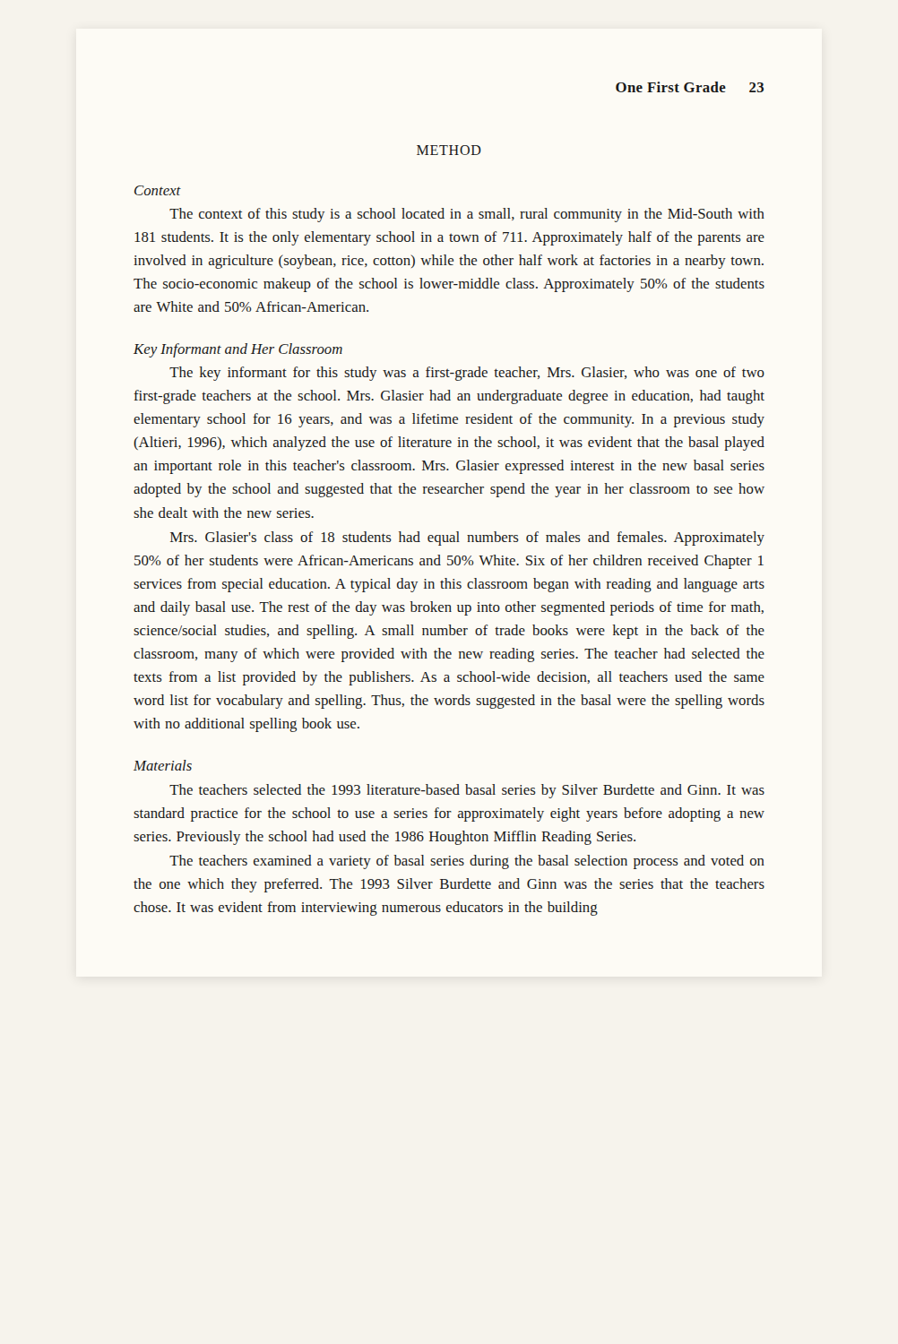One First Grade23
METHOD
Context
The context of this study is a school located in a small, rural community in the Mid-South with 181 students. It is the only elementary school in a town of 711. Approximately half of the parents are involved in agriculture (soybean, rice, cotton) while the other half work at factories in a nearby town. The socio-economic makeup of the school is lower-middle class. Approximately 50% of the students are White and 50% African-American.
Key Informant and Her Classroom
The key informant for this study was a first-grade teacher, Mrs. Glasier, who was one of two first-grade teachers at the school. Mrs. Glasier had an undergraduate degree in education, had taught elementary school for 16 years, and was a lifetime resident of the community. In a previous study (Altieri, 1996), which analyzed the use of literature in the school, it was evident that the basal played an important role in this teacher's classroom. Mrs. Glasier expressed interest in the new basal series adopted by the school and suggested that the researcher spend the year in her classroom to see how she dealt with the new series.
Mrs. Glasier's class of 18 students had equal numbers of males and females. Approximately 50% of her students were African-Americans and 50% White. Six of her children received Chapter 1 services from special education. A typical day in this classroom began with reading and language arts and daily basal use. The rest of the day was broken up into other segmented periods of time for math, science/social studies, and spelling. A small number of trade books were kept in the back of the classroom, many of which were provided with the new reading series. The teacher had selected the texts from a list provided by the publishers. As a school-wide decision, all teachers used the same word list for vocabulary and spelling. Thus, the words suggested in the basal were the spelling words with no additional spelling book use.
Materials
The teachers selected the 1993 literature-based basal series by Silver Burdette and Ginn. It was standard practice for the school to use a series for approximately eight years before adopting a new series. Previously the school had used the 1986 Houghton Mifflin Reading Series.
The teachers examined a variety of basal series during the basal selection process and voted on the one which they preferred. The 1993 Silver Burdette and Ginn was the series that the teachers chose. It was evident from interviewing numerous educators in the building